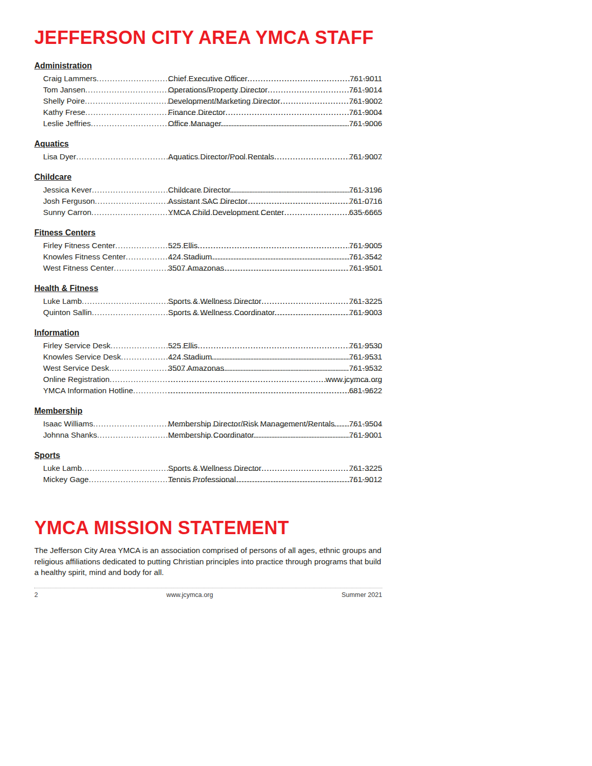Jefferson City Area YMCA Staff
Administration
Craig Lammers Chief Executive Officer 761-9011
Tom Jansen Operations/Property Director 761-9014
Shelly Poire Development/Marketing Director 761-9002
Kathy Frese Finance Director 761-9004
Leslie Jeffries Office Manager 761-9006
Aquatics
Lisa Dyer Aquatics Director/Pool Rentals 761-9007
Childcare
Jessica Kever Childcare Director 761-3196
Josh Ferguson Assistant SAC Director 761-0716
Sunny Carron YMCA Child Development Center 635-6665
Fitness Centers
Firley Fitness Center 525 Ellis 761-9005
Knowles Fitness Center 424 Stadium 761-3542
West Fitness Center 3507 Amazonas 761-9501
Health & Fitness
Luke Lamb Sports & Wellness Director 761-3225
Quinton Sallin Sports & Wellness Coordinator 761-9003
Information
Firley Service Desk 525 Ellis 761-9530
Knowles Service Desk 424 Stadium 761-9531
West Service Desk 3507 Amazonas 761-9532
Online Registration www.jcymca.org
YMCA Information Hotline 681-9622
Membership
Isaac Williams Membership Director/Risk Management/Rentals 761-9504
Johnna Shanks Membership Coordinator 761-9001
Sports
Luke Lamb Sports & Wellness Director 761-3225
Mickey Gage Tennis Professional 761-9012
YMCA Mission Statement
The Jefferson City Area YMCA is an association comprised of persons of all ages, ethnic groups and religious affiliations dedicated to putting Christian principles into practice through programs that build a healthy spirit, mind and body for all.
2 www.jcymca.org Summer 2021